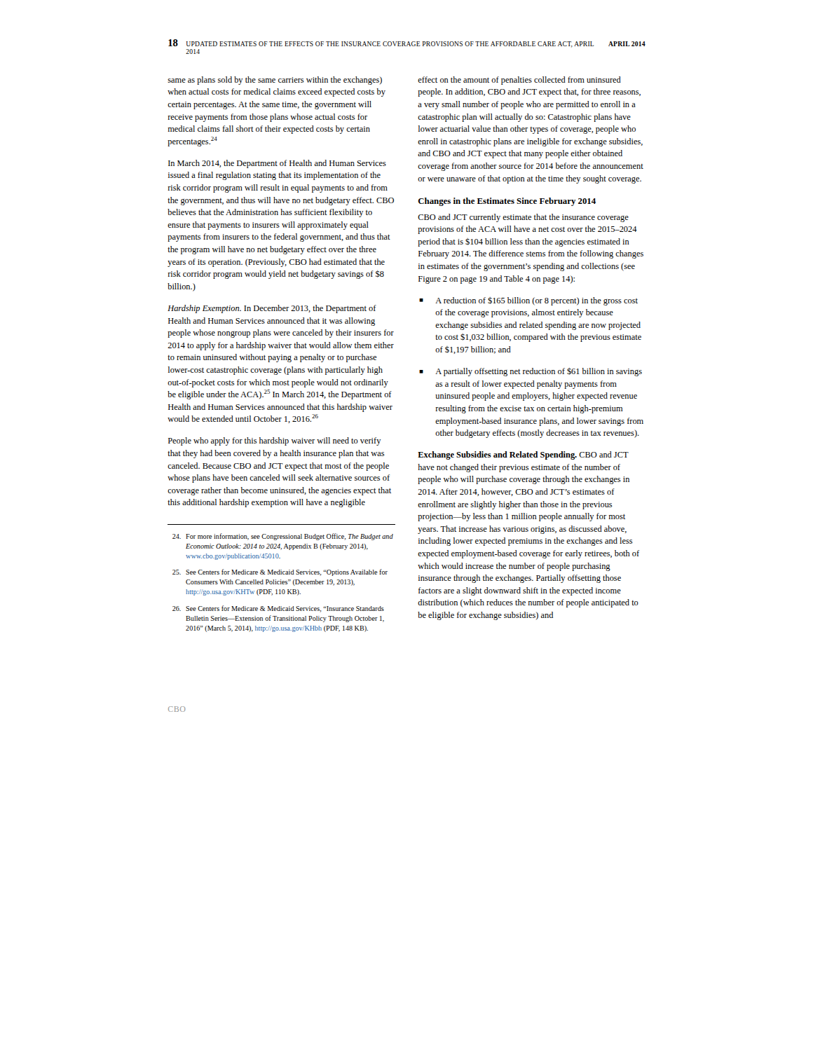18 Updated Estimates of the Effects of the Insurance Coverage Provisions of the Affordable Care Act, April 2014
April 2014
same as plans sold by the same carriers within the exchanges) when actual costs for medical claims exceed expected costs by certain percentages. At the same time, the government will receive payments from those plans whose actual costs for medical claims fall short of their expected costs by certain percentages.24
In March 2014, the Department of Health and Human Services issued a final regulation stating that its implementation of the risk corridor program will result in equal payments to and from the government, and thus will have no net budgetary effect. CBO believes that the Administration has sufficient flexibility to ensure that payments to insurers will approximately equal payments from insurers to the federal government, and thus that the program will have no net budgetary effect over the three years of its operation. (Previously, CBO had estimated that the risk corridor program would yield net budgetary savings of $8 billion.)
Hardship Exemption. In December 2013, the Department of Health and Human Services announced that it was allowing people whose nongroup plans were canceled by their insurers for 2014 to apply for a hardship waiver that would allow them either to remain uninsured without paying a penalty or to purchase lower-cost catastrophic coverage (plans with particularly high out-of-pocket costs for which most people would not ordinarily be eligible under the ACA).25 In March 2014, the Department of Health and Human Services announced that this hardship waiver would be extended until October 1, 2016.26
People who apply for this hardship waiver will need to verify that they had been covered by a health insurance plan that was canceled. Because CBO and JCT expect that most of the people whose plans have been canceled will seek alternative sources of coverage rather than become uninsured, the agencies expect that this additional hardship exemption will have a negligible
24.
For more information, see Congressional Budget Office, The Budget and Economic Outlook: 2014 to 2024, Appendix B (February 2014), www.cbo.gov/publication/45010.
25.
See Centers for Medicare & Medicaid Services, “Options Available for Consumers With Cancelled Policies” (December 19, 2013), http://go.usa.gov/KHTw (PDF, 110 KB).
26.
See Centers for Medicare & Medicaid Services, “Insurance Standards Bulletin Series—Extension of Transitional Policy Through October 1, 2016” (March 5, 2014), http://go.usa.gov/KHbh (PDF, 148 KB).
effect on the amount of penalties collected from uninsured people. In addition, CBO and JCT expect that, for three reasons, a very small number of people who are permitted to enroll in a catastrophic plan will actually do so: Catastrophic plans have lower actuarial value than other types of coverage, people who enroll in catastrophic plans are ineligible for exchange subsidies, and CBO and JCT expect that many people either obtained coverage from another source for 2014 before the announcement or were unaware of that option at the time they sought coverage.
Changes in the Estimates Since February 2014
CBO and JCT currently estimate that the insurance coverage provisions of the ACA will have a net cost over the 2015–2024 period that is $104 billion less than the agencies estimated in February 2014. The difference stems from the following changes in estimates of the government’s spending and collections (see Figure 2 on page 19 and Table 4 on page 14):
A reduction of $165 billion (or 8 percent) in the gross cost of the coverage provisions, almost entirely because exchange subsidies and related spending are now projected to cost $1,032 billion, compared with the previous estimate of $1,197 billion; and
A partially offsetting net reduction of $61 billion in savings as a result of lower expected penalty payments from uninsured people and employers, higher expected revenue resulting from the excise tax on certain high-premium employment-based insurance plans, and lower savings from other budgetary effects (mostly decreases in tax revenues).
Exchange Subsidies and Related Spending. CBO and JCT have not changed their previous estimate of the number of people who will purchase coverage through the exchanges in 2014. After 2014, however, CBO and JCT’s estimates of enrollment are slightly higher than those in the previous projection—by less than 1 million people annually for most years. That increase has various origins, as discussed above, including lower expected premiums in the exchanges and less expected employment-based coverage for early retirees, both of which would increase the number of people purchasing insurance through the exchanges. Partially offsetting those factors are a slight downward shift in the expected income distribution (which reduces the number of people anticipated to be eligible for exchange subsidies) and
CBO